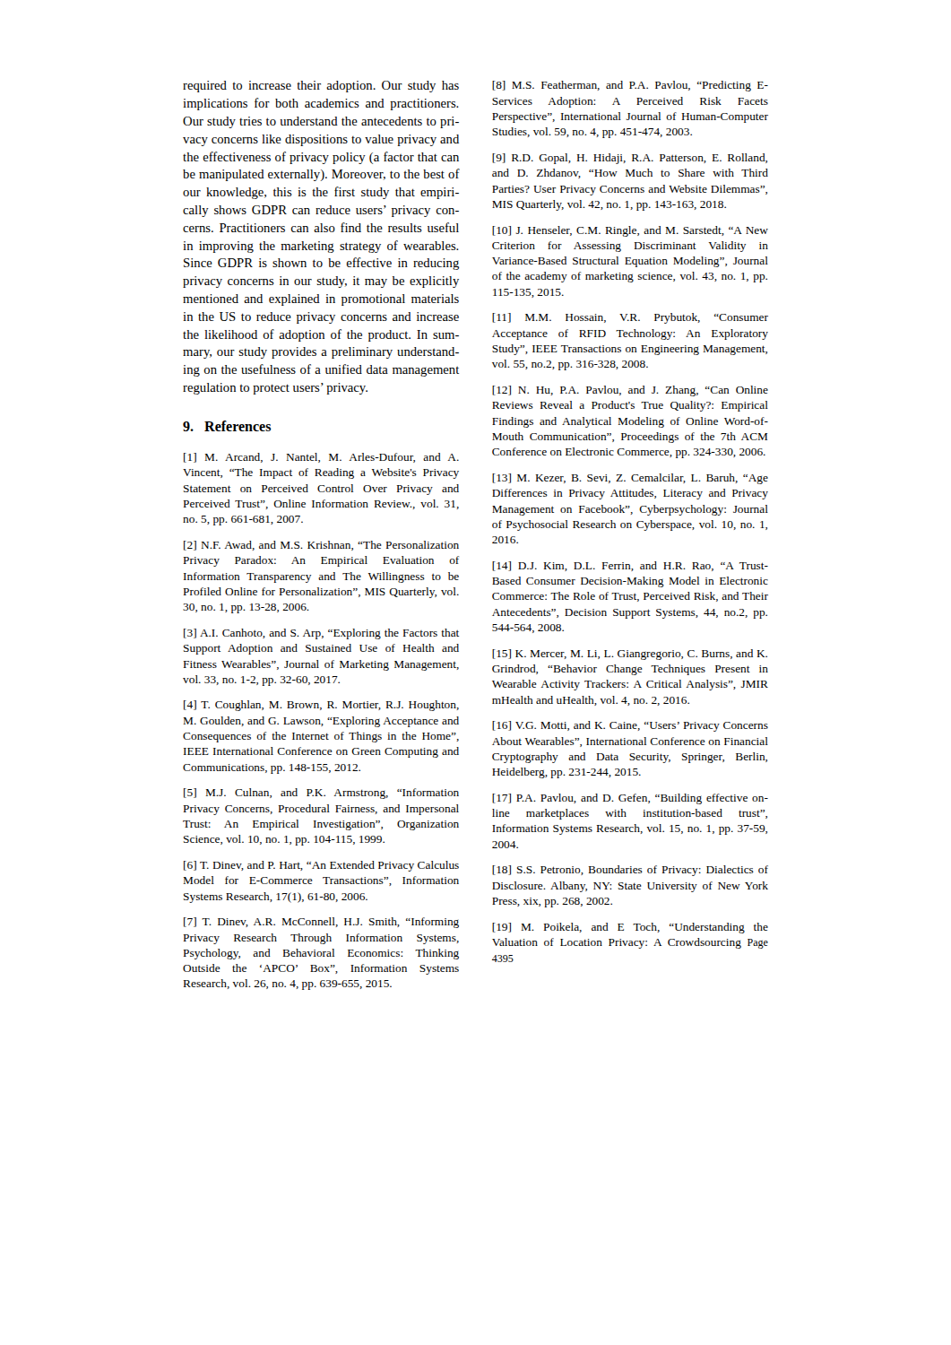required to increase their adoption. Our study has implications for both academics and practitioners. Our study tries to understand the antecedents to privacy concerns like dispositions to value privacy and the effectiveness of privacy policy (a factor that can be manipulated externally). Moreover, to the best of our knowledge, this is the first study that empirically shows GDPR can reduce users’ privacy concerns. Practitioners can also find the results useful in improving the marketing strategy of wearables. Since GDPR is shown to be effective in reducing privacy concerns in our study, it may be explicitly mentioned and explained in promotional materials in the US to reduce privacy concerns and increase the likelihood of adoption of the product. In summary, our study provides a preliminary understanding on the usefulness of a unified data management regulation to protect users’ privacy.
9. References
[1] M. Arcand, J. Nantel, M. Arles-Dufour, and A. Vincent, “The Impact of Reading a Website's Privacy Statement on Perceived Control Over Privacy and Perceived Trust”, Online Information Review., vol. 31, no. 5, pp. 661-681, 2007.
[2] N.F. Awad, and M.S. Krishnan, “The Personalization Privacy Paradox: An Empirical Evaluation of Information Transparency and The Willingness to be Profiled Online for Personalization”, MIS Quarterly, vol. 30, no. 1, pp. 13-28, 2006.
[3] A.I. Canhoto, and S. Arp, “Exploring the Factors that Support Adoption and Sustained Use of Health and Fitness Wearables”, Journal of Marketing Management, vol. 33, no. 1-2, pp. 32-60, 2017.
[4] T. Coughlan, M. Brown, R. Mortier, R.J. Houghton, M. Goulden, and G. Lawson, “Exploring Acceptance and Consequences of the Internet of Things in the Home”, IEEE International Conference on Green Computing and Communications, pp. 148-155, 2012.
[5] M.J. Culnan, and P.K. Armstrong, “Information Privacy Concerns, Procedural Fairness, and Impersonal Trust: An Empirical Investigation”, Organization Science, vol. 10, no. 1, pp. 104-115, 1999.
[6] T. Dinev, and P. Hart, “An Extended Privacy Calculus Model for E-Commerce Transactions”, Information Systems Research, 17(1), 61-80, 2006.
[7] T. Dinev, A.R. McConnell, H.J. Smith, “Informing Privacy Research Through Information Systems, Psychology, and Behavioral Economics: Thinking Outside the ‘APCO’ Box”, Information Systems Research, vol. 26, no. 4, pp. 639-655, 2015.
[8] M.S. Featherman, and P.A. Pavlou, “Predicting E-Services Adoption: A Perceived Risk Facets Perspective”, International Journal of Human-Computer Studies, vol. 59, no. 4, pp. 451-474, 2003.
[9] R.D. Gopal, H. Hidaji, R.A. Patterson, E. Rolland, and D. Zhdanov, “How Much to Share with Third Parties? User Privacy Concerns and Website Dilemmas”, MIS Quarterly, vol. 42, no. 1, pp. 143-163, 2018.
[10] J. Henseler, C.M. Ringle, and M. Sarstedt, “A New Criterion for Assessing Discriminant Validity in Variance-Based Structural Equation Modeling”, Journal of the academy of marketing science, vol. 43, no. 1, pp. 115-135, 2015.
[11] M.M. Hossain, V.R. Prybutok, “Consumer Acceptance of RFID Technology: An Exploratory Study”, IEEE Transactions on Engineering Management, vol. 55, no.2, pp. 316-328, 2008.
[12] N. Hu, P.A. Pavlou, and J. Zhang, “Can Online Reviews Reveal a Product's True Quality?: Empirical Findings and Analytical Modeling of Online Word-of-Mouth Communication”, Proceedings of the 7th ACM Conference on Electronic Commerce, pp. 324-330, 2006.
[13] M. Kezer, B. Sevi, Z. Cemalcilar, L. Baruh, “Age Differences in Privacy Attitudes, Literacy and Privacy Management on Facebook”, Cyberpsychology: Journal of Psychosocial Research on Cyberspace, vol. 10, no. 1, 2016.
[14] D.J. Kim, D.L. Ferrin, and H.R. Rao, “A Trust-Based Consumer Decision-Making Model in Electronic Commerce: The Role of Trust, Perceived Risk, and Their Antecedents”, Decision Support Systems, 44, no.2, pp. 544-564, 2008.
[15] K. Mercer, M. Li, L. Giangregorio, C. Burns, and K. Grindrod, “Behavior Change Techniques Present in Wearable Activity Trackers: A Critical Analysis”, JMIR mHealth and uHealth, vol. 4, no. 2, 2016.
[16] V.G. Motti, and K. Caine, “Users’ Privacy Concerns About Wearables”, International Conference on Financial Cryptography and Data Security, Springer, Berlin, Heidelberg, pp. 231-244, 2015.
[17] P.A. Pavlou, and D. Gefen, “Building effective online marketplaces with institution-based trust”, Information Systems Research, vol. 15, no. 1, pp. 37-59, 2004.
[18] S.S. Petronio, Boundaries of Privacy: Dialectics of Disclosure. Albany, NY: State University of New York Press, xix, pp. 268, 2002.
[19] M. Poikela, and E Toch, “Understanding the Valuation of Location Privacy: A Crowdsourcing Page 4395